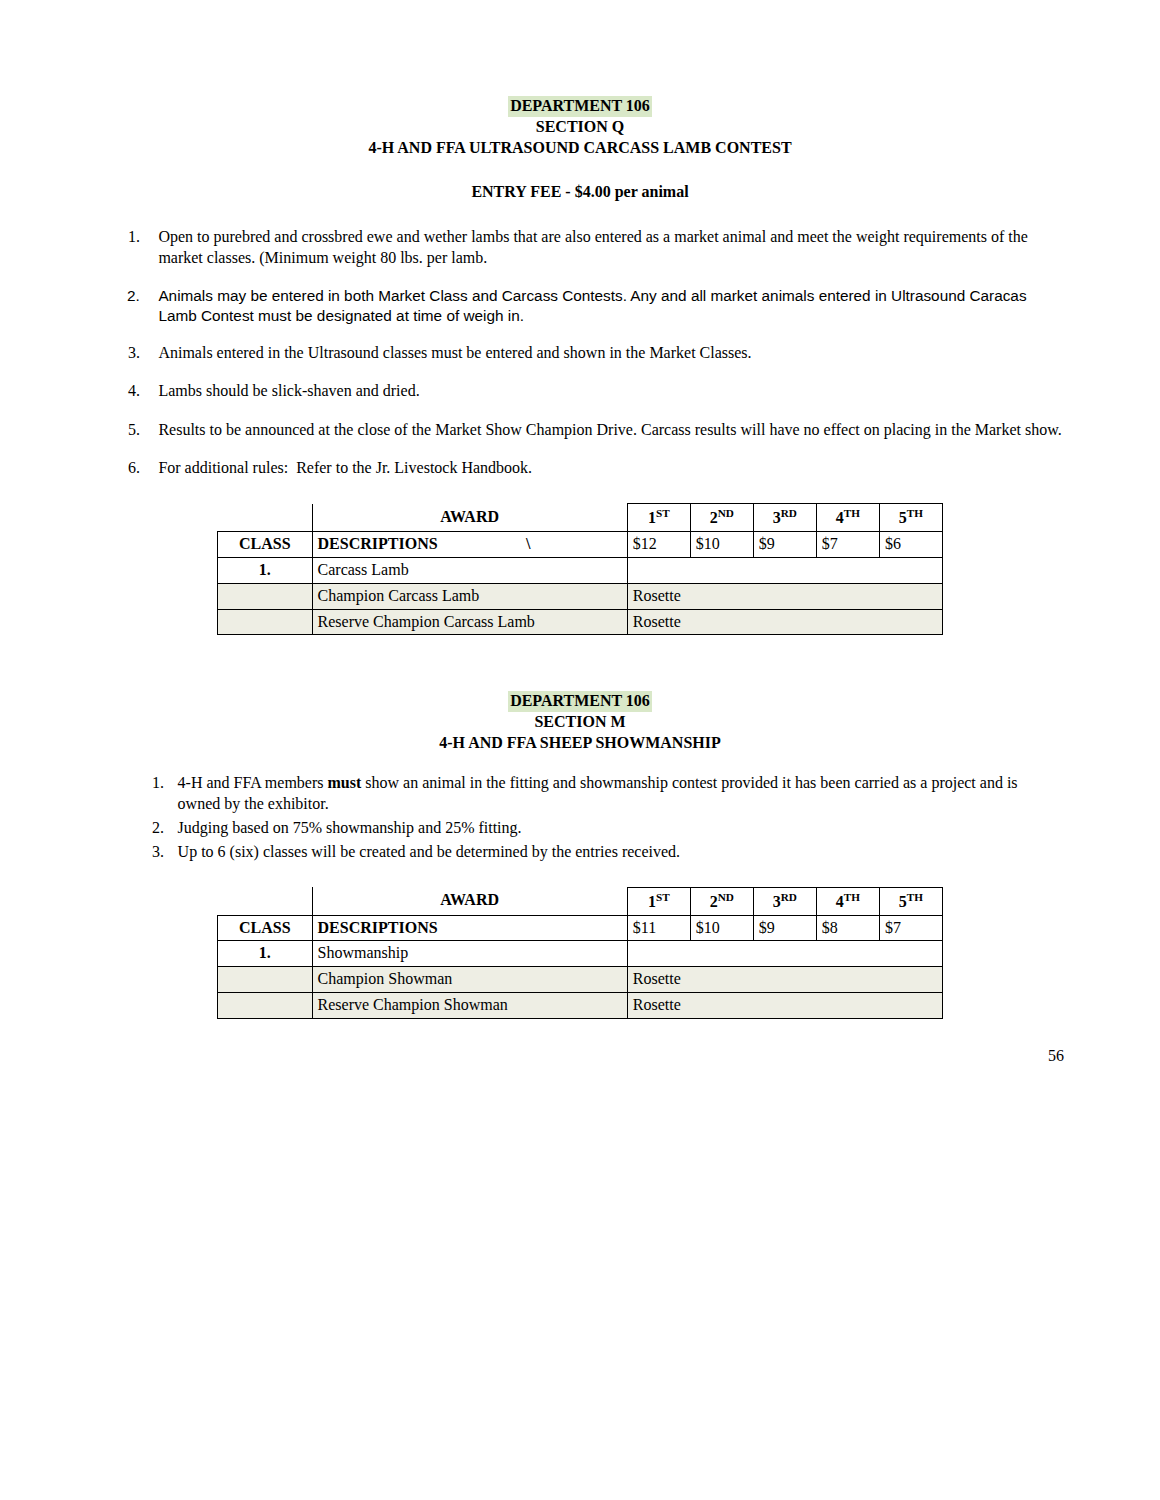DEPARTMENT 106
SECTION Q
4-H AND FFA ULTRASOUND CARCASS LAMB CONTEST
ENTRY FEE - $4.00 per animal
Open to purebred and crossbred ewe and wether lambs that are also entered as a market animal and meet the weight requirements of the market classes. (Minimum weight 80 lbs. per lamb.
Animals may be entered in both Market Class and Carcass Contests. Any and all market animals entered in Ultrasound Caracas Lamb Contest must be designated at time of weigh in.
Animals entered in the Ultrasound classes must be entered and shown in the Market Classes.
Lambs should be slick-shaven and dried.
Results to be announced at the close of the Market Show Champion Drive. Carcass results will have no effect on placing in the Market show.
For additional rules: Refer to the Jr. Livestock Handbook.
| | AWARD | 1 ST | 2 ND | 3 RD | 4 TH | 5 TH |
| CLASS | DESCRIPTIONS \ | $12 | $10 | $9 | $7 | $6 |
| 1. | Carcass Lamb | |
| | Champion Carcass Lamb | Rosette |
| | Reserve Champion Carcass Lamb | Rosette |
DEPARTMENT 106
SECTION M
4-H AND FFA SHEEP SHOWMANSHIP
4-H and FFA members must show an animal in the fitting and showmanship contest provided it has been carried as a project and is owned by the exhibitor.
Judging based on 75% showmanship and 25% fitting.
Up to 6 (six) classes will be created and be determined by the entries received.
| | AWARD | 1 ST | 2 ND | 3 RD | 4 TH | 5 TH |
| CLASS | DESCRIPTIONS | $11 | $10 | $9 | $8 | $7 |
| 1. | Showmanship | |
| | Champion Showman | Rosette |
| | Reserve Champion Showman | Rosette |
56